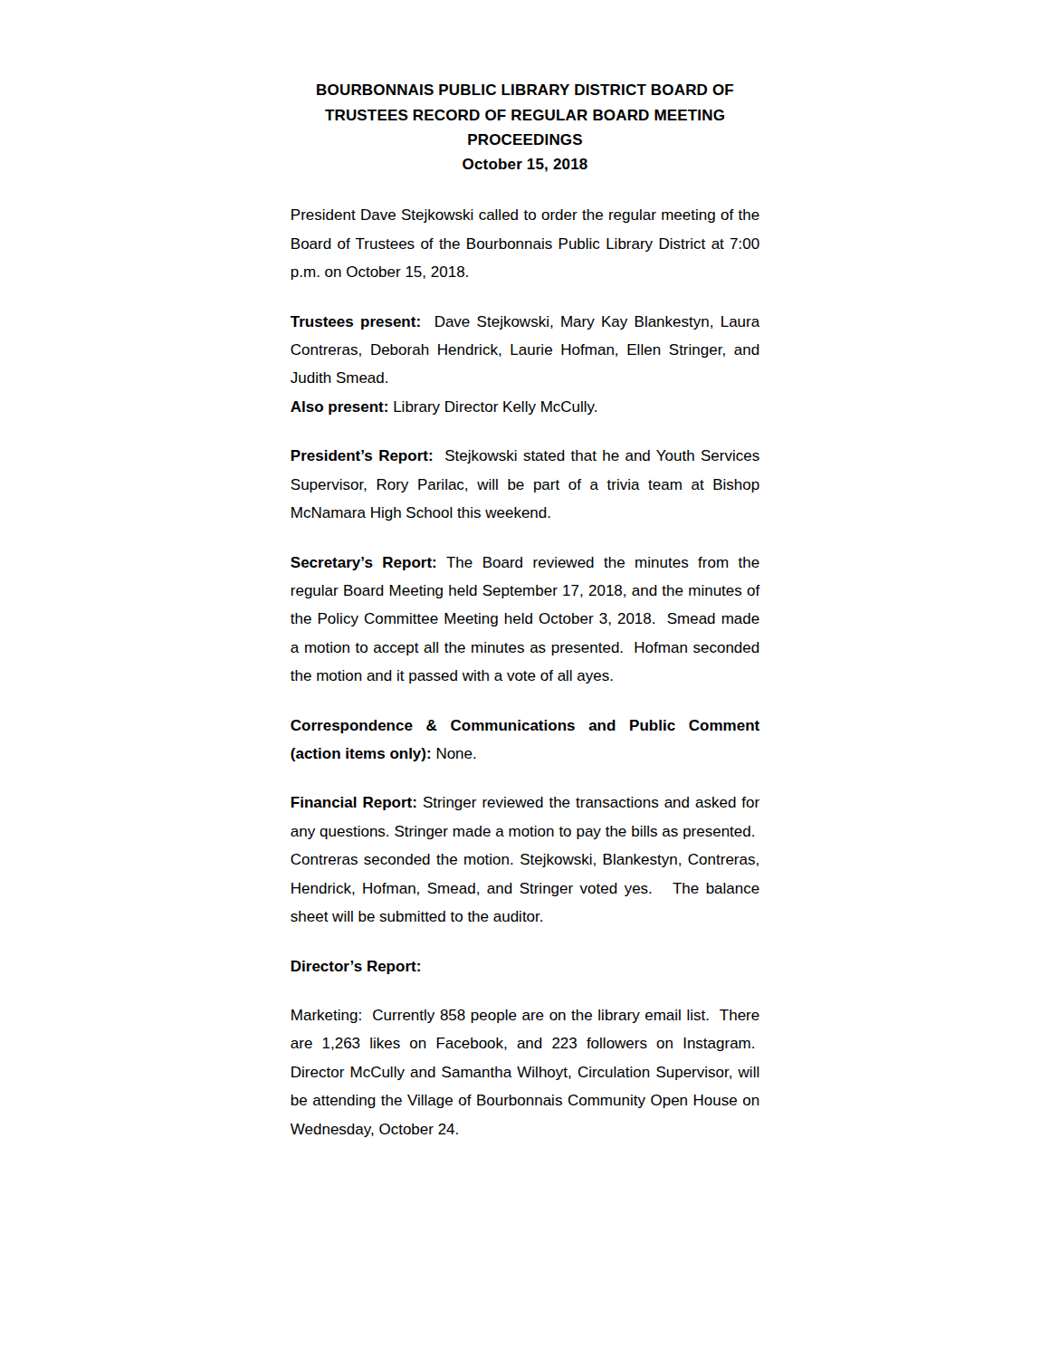BOURBONNAIS PUBLIC LIBRARY DISTRICT BOARD OF TRUSTEES RECORD OF REGULAR BOARD MEETING PROCEEDINGS October 15, 2018
President Dave Stejkowski called to order the regular meeting of the Board of Trustees of the Bourbonnais Public Library District at 7:00 p.m. on October 15, 2018.
Trustees present: Dave Stejkowski, Mary Kay Blankestyn, Laura Contreras, Deborah Hendrick, Laurie Hofman, Ellen Stringer, and Judith Smead.
Also present: Library Director Kelly McCully.
President’s Report: Stejkowski stated that he and Youth Services Supervisor, Rory Parilac, will be part of a trivia team at Bishop McNamara High School this weekend.
Secretary’s Report: The Board reviewed the minutes from the regular Board Meeting held September 17, 2018, and the minutes of the Policy Committee Meeting held October 3, 2018. Smead made a motion to accept all the minutes as presented. Hofman seconded the motion and it passed with a vote of all ayes.
Correspondence & Communications and Public Comment (action items only): None.
Financial Report: Stringer reviewed the transactions and asked for any questions. Stringer made a motion to pay the bills as presented. Contreras seconded the motion. Stejkowski, Blankestyn, Contreras, Hendrick, Hofman, Smead, and Stringer voted yes. The balance sheet will be submitted to the auditor.
Director’s Report:
Marketing: Currently 858 people are on the library email list. There are 1,263 likes on Facebook, and 223 followers on Instagram. Director McCully and Samantha Wilhoyt, Circulation Supervisor, will be attending the Village of Bourbonnais Community Open House on Wednesday, October 24.